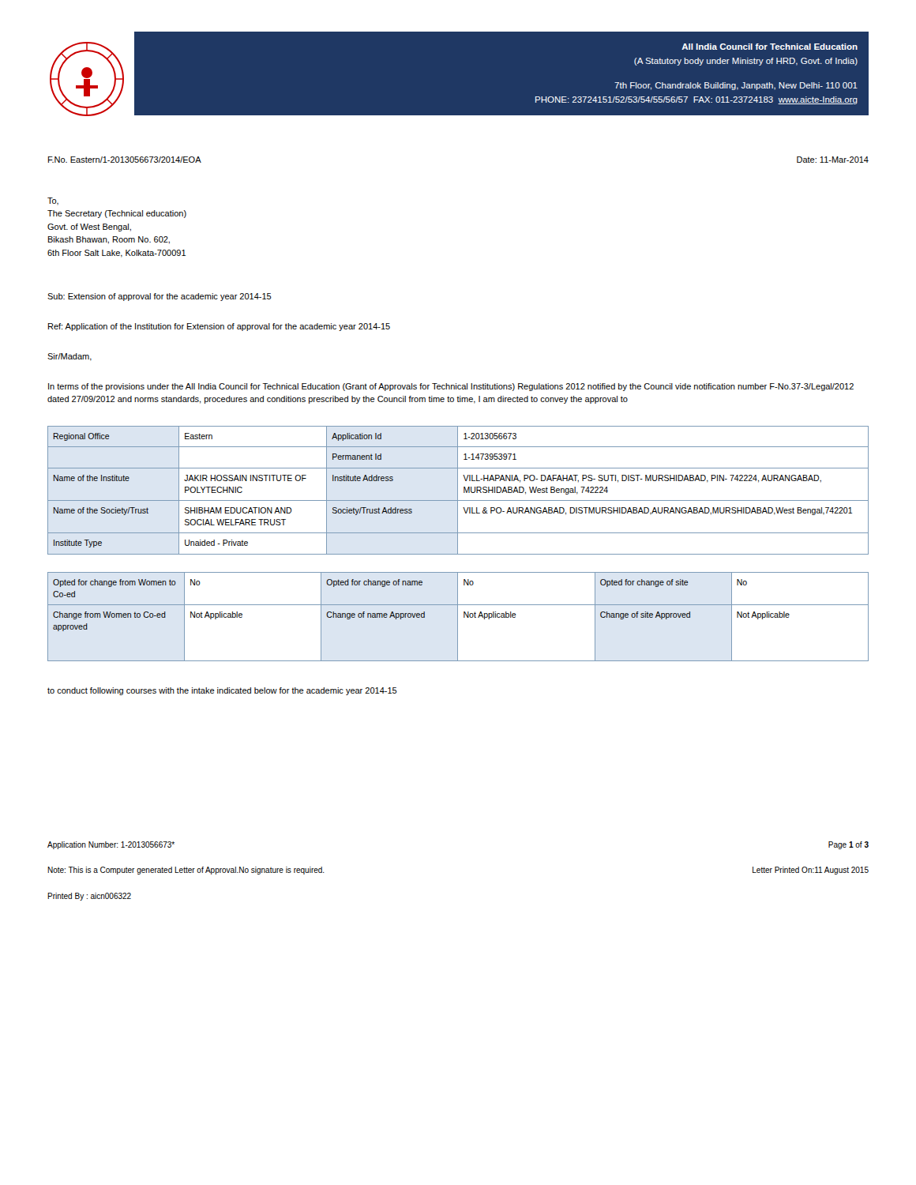All India Council for Technical Education
(A Statutory body under Ministry of HRD, Govt. of India)
7th Floor, Chandralok Building, Janpath, New Delhi- 110 001
PHONE: 23724151/52/53/54/55/56/57 FAX: 011-23724183 www.aicte-India.org
F.No. Eastern/1-2013056673/2014/EOA
Date: 11-Mar-2014
To,
The Secretary (Technical education)
Govt. of West Bengal,
Bikash Bhawan, Room No. 602,
6th Floor Salt Lake, Kolkata-700091
Sub: Extension of approval for the academic year 2014-15
Ref: Application of the Institution for Extension of approval for the academic year 2014-15
Sir/Madam,
In terms of the provisions under the All India Council for Technical Education (Grant of Approvals for Technical Institutions) Regulations 2012 notified by the Council vide notification number F-No.37-3/Legal/2012 dated 27/09/2012 and norms standards, procedures and conditions prescribed by the Council from time to time, I am directed to convey the approval to
| Regional Office | Eastern | Application Id | 1-2013056673 |
| | | Permanent Id | 1-1473953971 |
| Name of the Institute | JAKIR HOSSAIN INSTITUTE OF POLYTECHNIC | Institute Address | VILL-HAPANIA, PO- DAFAHAT, PS- SUTI, DIST- MURSHIDABAD, PIN- 742224, AURANGABAD, MURSHIDABAD, West Bengal, 742224 |
| Name of the Society/Trust | SHIBHAM EDUCATION AND SOCIAL WELFARE TRUST | Society/Trust Address | VILL & PO- AURANGABAD, DISTMURSHIDABAD,AURANGABAD,MURSHIDABAD,West Bengal,742201 |
| Institute Type | Unaided - Private | | |
| Opted for change from Women to Co-ed | No | Opted for change of name | No | Opted for change of site | No |
| Change from Women to Co-ed approved | Not Applicable | Change of name Approved | Not Applicable | Change of site Approved | Not Applicable |
to conduct following courses with the intake indicated below for the academic year 2014-15
Application Number: 1-2013056673*
Page 1 of 3
Note: This is a Computer generated Letter of Approval.No signature is required.
Letter Printed On:11 August 2015
Printed By : aicn006322